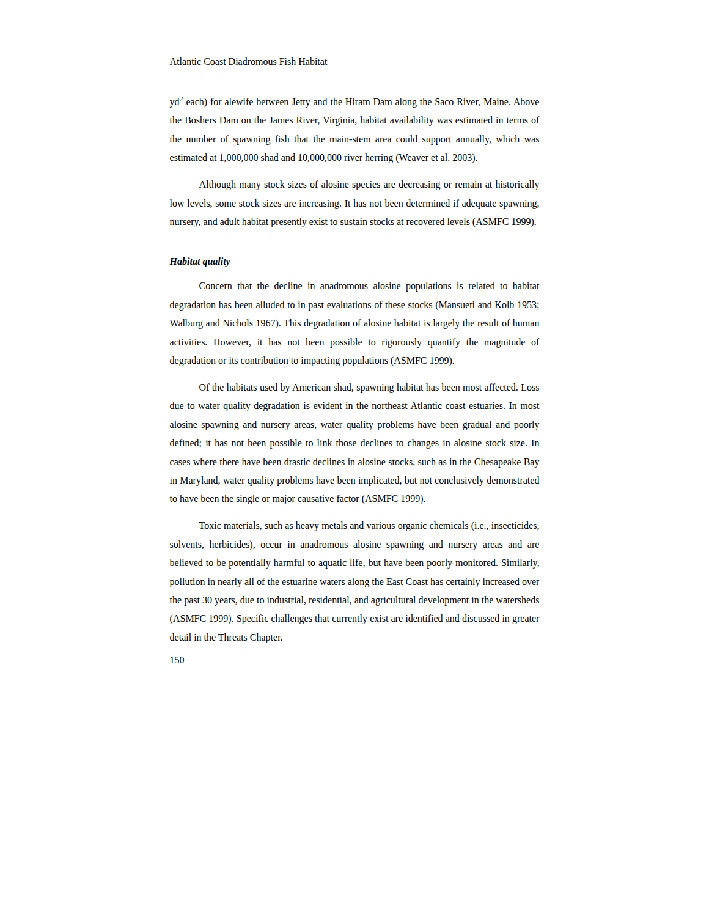Atlantic Coast Diadromous Fish Habitat
yd2 each) for alewife between Jetty and the Hiram Dam along the Saco River, Maine. Above the Boshers Dam on the James River, Virginia, habitat availability was estimated in terms of the number of spawning fish that the main-stem area could support annually, which was estimated at 1,000,000 shad and 10,000,000 river herring (Weaver et al. 2003).
Although many stock sizes of alosine species are decreasing or remain at historically low levels, some stock sizes are increasing. It has not been determined if adequate spawning, nursery, and adult habitat presently exist to sustain stocks at recovered levels (ASMFC 1999).
Habitat quality
Concern that the decline in anadromous alosine populations is related to habitat degradation has been alluded to in past evaluations of these stocks (Mansueti and Kolb 1953; Walburg and Nichols 1967). This degradation of alosine habitat is largely the result of human activities. However, it has not been possible to rigorously quantify the magnitude of degradation or its contribution to impacting populations (ASMFC 1999).
Of the habitats used by American shad, spawning habitat has been most affected. Loss due to water quality degradation is evident in the northeast Atlantic coast estuaries. In most alosine spawning and nursery areas, water quality problems have been gradual and poorly defined; it has not been possible to link those declines to changes in alosine stock size. In cases where there have been drastic declines in alosine stocks, such as in the Chesapeake Bay in Maryland, water quality problems have been implicated, but not conclusively demonstrated to have been the single or major causative factor (ASMFC 1999).
Toxic materials, such as heavy metals and various organic chemicals (i.e., insecticides, solvents, herbicides), occur in anadromous alosine spawning and nursery areas and are believed to be potentially harmful to aquatic life, but have been poorly monitored. Similarly, pollution in nearly all of the estuarine waters along the East Coast has certainly increased over the past 30 years, due to industrial, residential, and agricultural development in the watersheds (ASMFC 1999). Specific challenges that currently exist are identified and discussed in greater detail in the Threats Chapter.
150